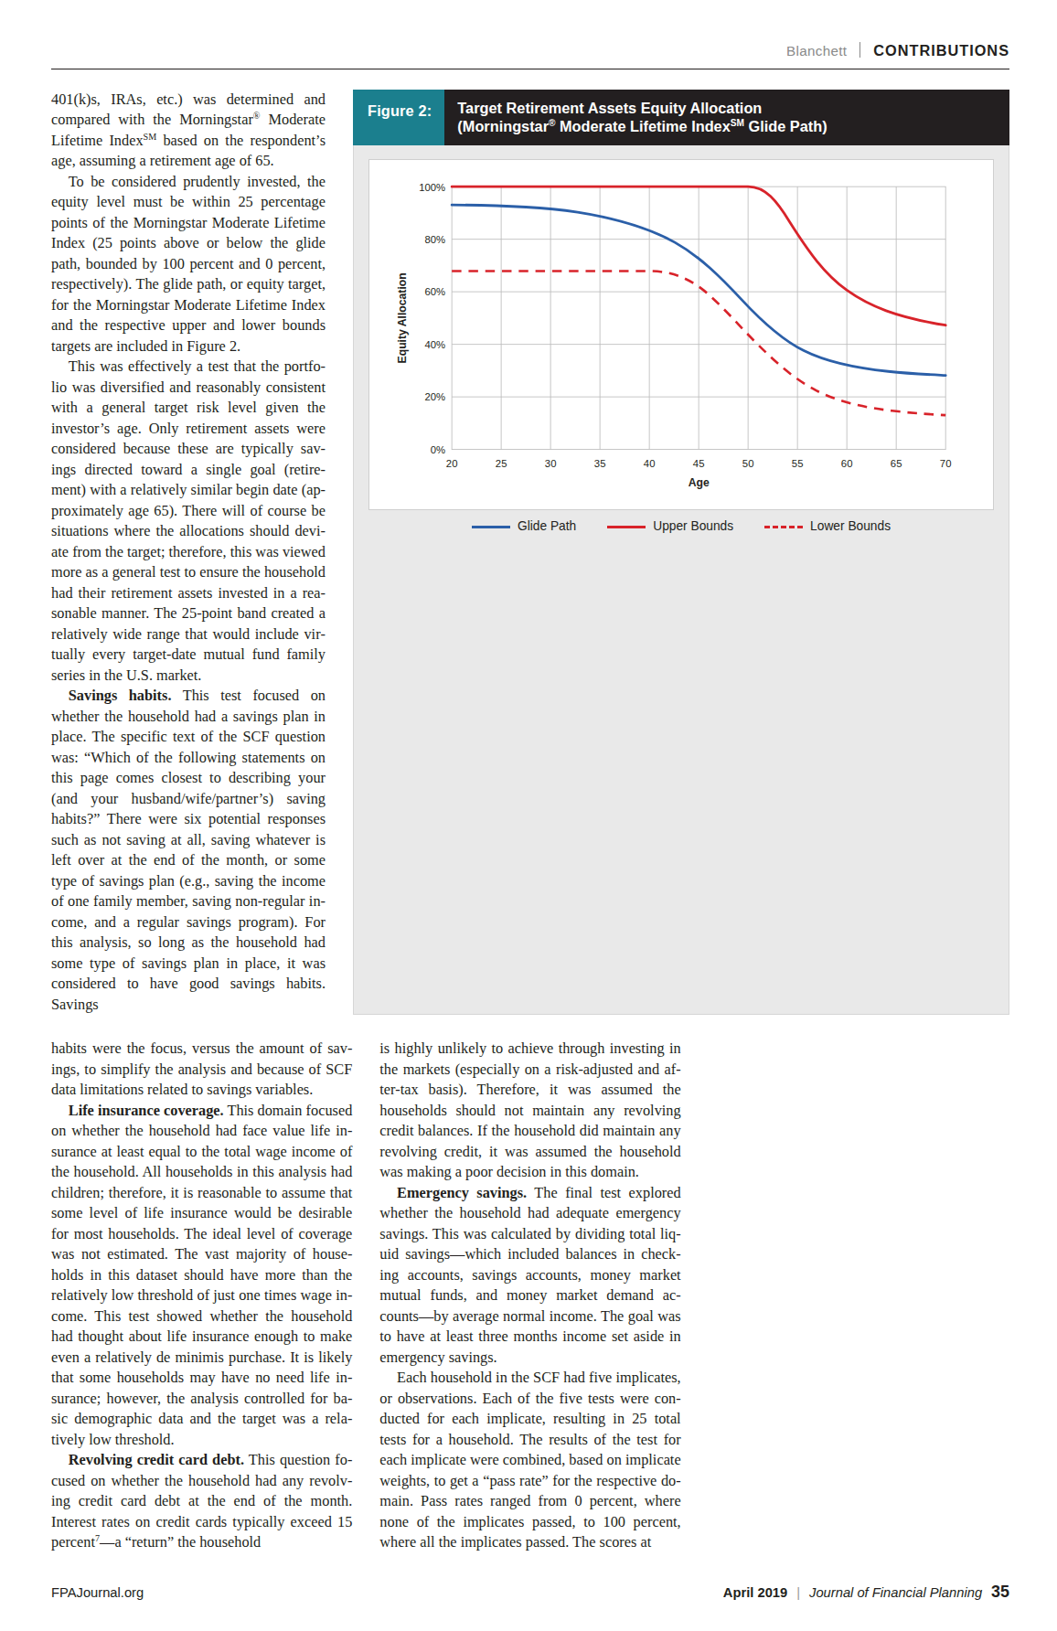Blanchett CONTRIBUTIONS
401(k)s, IRAs, etc.) was determined and compared with the Morningstar® Moderate Lifetime IndexSM based on the respondent’s age, assuming a retirement age of 65.
To be considered prudently invested, the equity level must be within 25 percentage points of the Morningstar Moderate Lifetime Index (25 points above or below the glide path, bounded by 100 percent and 0 percent, respectively). The glide path, or equity target, for the Morningstar Moderate Lifetime Index and the respective upper and lower bounds targets are included in Figure 2.
This was effectively a test that the portfolio was diversified and reasonably consistent with a general target risk level given the investor’s age. Only retirement assets were considered because these are typically savings directed toward a single goal (retirement) with a relatively similar begin date (approximately age 65). There will of course be situations where the allocations should deviate from the target; therefore, this was viewed more as a general test to ensure the household had their retirement assets invested in a reasonable manner. The 25-point band created a relatively wide range that would include virtually every target-date mutual fund family series in the U.S. market.
Savings habits. This test focused on whether the household had a savings plan in place. The specific text of the SCF question was: “Which of the following statements on this page comes closest to describing your (and your husband/wife/partner’s) saving habits?” There were six potential responses such as not saving at all, saving whatever is left over at the end of the month, or some type of savings plan (e.g., saving the income of one family member, saving non-regular income, and a regular savings program). For this analysis, so long as the household had some type of savings plan in place, it was considered to have good savings habits. Savings
Figure 2:
Target Retirement Assets Equity Allocation (Morningstar® Moderate Lifetime IndexSM Glide Path)
100% 80% 60% 40% 20% 0% 20 25 30 35 40 45 50 55 60 65 70 Age Equity Allocation
Glide Path
Upper Bounds
Lower Bounds
habits were the focus, versus the amount of savings, to simplify the analysis and because of SCF data limitations related to savings variables.
Life insurance coverage. This domain focused on whether the household had face value life insurance at least equal to the total wage income of the household. All households in this analysis had children; therefore, it is reasonable to assume that some level of life insurance would be desirable for most households. The ideal level of coverage was not estimated. The vast majority of households in this dataset should have more than the relatively low threshold of just one times wage income. This test showed whether the household had thought about life insurance enough to make even a relatively de minimis purchase. It is likely that some households may have no need life insurance; however, the analysis controlled for basic demographic data and the target was a relatively low threshold.
Revolving credit card debt. This question focused on whether the household had any revolving credit card debt at the end of the month. Interest rates on credit cards typically exceed 15 percent7—a “return” the household
is highly unlikely to achieve through investing in the markets (especially on a risk-adjusted and after-tax basis). Therefore, it was assumed the households should not maintain any revolving credit balances. If the household did maintain any revolving credit, it was assumed the household was making a poor decision in this domain.
Emergency savings. The final test explored whether the household had adequate emergency savings. This was calculated by dividing total liquid savings—which included balances in checking accounts, savings accounts, money market mutual funds, and money market demand accounts—by average normal income. The goal was to have at least three months income set aside in emergency savings.
Each household in the SCF had five implicates, or observations. Each of the five tests were conducted for each implicate, resulting in 25 total tests for a household. The results of the test for each implicate were combined, based on implicate weights, to get a “pass rate” for the respective domain. Pass rates ranged from 0 percent, where none of the implicates passed, to 100 percent, where all the implicates passed. The scores at
FPAJournal.org
April 2019 | Journal of Financial Planning 35